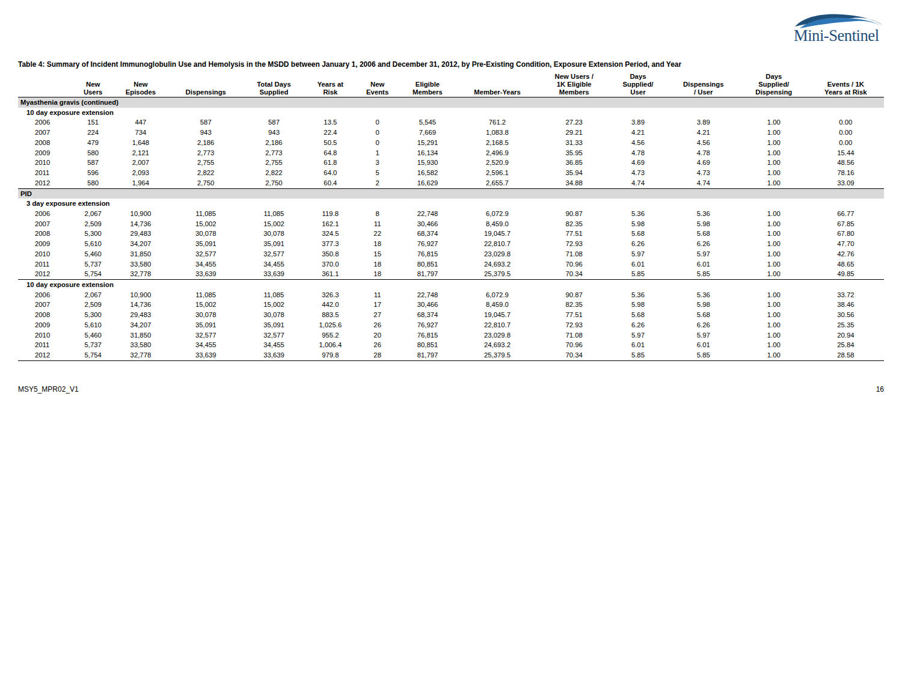Mini-Sentinel
Table 4: Summary of Incident Immunoglobulin Use and Hemolysis in the MSDD between January 1, 2006 and December 31, 2012, by Pre-Existing Condition, Exposure Extension Period, and Year
| | New Users | New Episodes | Dispensings | Total Days Supplied | Years at Risk | New Events | Eligible Members | Member-Years | New Users / 1K Eligible Members | Days Supplied/ User | Dispensings / User | Days Supplied/ Dispensing | Events / 1K Years at Risk |
| --- | --- | --- | --- | --- | --- | --- | --- | --- | --- | --- | --- | --- | --- |
| Myasthenia gravis (continued) |
| 10 day exposure extension |
| 2006 | 151 | 447 | 587 | 587 | 13.5 | 0 | 5,545 | 761.2 | 27.23 | 3.89 | 3.89 | 1.00 | 0.00 |
| 2007 | 224 | 734 | 943 | 943 | 22.4 | 0 | 7,669 | 1,083.8 | 29.21 | 4.21 | 4.21 | 1.00 | 0.00 |
| 2008 | 479 | 1,648 | 2,186 | 2,186 | 50.5 | 0 | 15,291 | 2,168.5 | 31.33 | 4.56 | 4.56 | 1.00 | 0.00 |
| 2009 | 580 | 2,121 | 2,773 | 2,773 | 64.8 | 1 | 16,134 | 2,496.9 | 35.95 | 4.78 | 4.78 | 1.00 | 15.44 |
| 2010 | 587 | 2,007 | 2,755 | 2,755 | 61.8 | 3 | 15,930 | 2,520.9 | 36.85 | 4.69 | 4.69 | 1.00 | 48.56 |
| 2011 | 596 | 2,093 | 2,822 | 2,822 | 64.0 | 5 | 16,582 | 2,596.1 | 35.94 | 4.73 | 4.73 | 1.00 | 78.16 |
| 2012 | 580 | 1,964 | 2,750 | 2,750 | 60.4 | 2 | 16,629 | 2,655.7 | 34.88 | 4.74 | 4.74 | 1.00 | 33.09 |
| PID |
| 3 day exposure extension |
| 2006 | 2,067 | 10,900 | 11,085 | 11,085 | 119.8 | 8 | 22,748 | 6,072.9 | 90.87 | 5.36 | 5.36 | 1.00 | 66.77 |
| 2007 | 2,509 | 14,736 | 15,002 | 15,002 | 162.1 | 11 | 30,466 | 8,459.0 | 82.35 | 5.98 | 5.98 | 1.00 | 67.85 |
| 2008 | 5,300 | 29,483 | 30,078 | 30,078 | 324.5 | 22 | 68,374 | 19,045.7 | 77.51 | 5.68 | 5.68 | 1.00 | 67.80 |
| 2009 | 5,610 | 34,207 | 35,091 | 35,091 | 377.3 | 18 | 76,927 | 22,810.7 | 72.93 | 6.26 | 6.26 | 1.00 | 47.70 |
| 2010 | 5,460 | 31,850 | 32,577 | 32,577 | 350.8 | 15 | 76,815 | 23,029.8 | 71.08 | 5.97 | 5.97 | 1.00 | 42.76 |
| 2011 | 5,737 | 33,580 | 34,455 | 34,455 | 370.0 | 18 | 80,851 | 24,693.2 | 70.96 | 6.01 | 6.01 | 1.00 | 48.65 |
| 2012 | 5,754 | 32,778 | 33,639 | 33,639 | 361.1 | 18 | 81,797 | 25,379.5 | 70.34 | 5.85 | 5.85 | 1.00 | 49.85 |
| 10 day exposure extension |
| 2006 | 2,067 | 10,900 | 11,085 | 11,085 | 326.3 | 11 | 22,748 | 6,072.9 | 90.87 | 5.36 | 5.36 | 1.00 | 33.72 |
| 2007 | 2,509 | 14,736 | 15,002 | 15,002 | 442.0 | 17 | 30,466 | 8,459.0 | 82.35 | 5.98 | 5.98 | 1.00 | 38.46 |
| 2008 | 5,300 | 29,483 | 30,078 | 30,078 | 883.5 | 27 | 68,374 | 19,045.7 | 77.51 | 5.68 | 5.68 | 1.00 | 30.56 |
| 2009 | 5,610 | 34,207 | 35,091 | 35,091 | 1,025.6 | 26 | 76,927 | 22,810.7 | 72.93 | 6.26 | 6.26 | 1.00 | 25.35 |
| 2010 | 5,460 | 31,850 | 32,577 | 32,577 | 955.2 | 20 | 76,815 | 23,029.8 | 71.08 | 5.97 | 5.97 | 1.00 | 20.94 |
| 2011 | 5,737 | 33,580 | 34,455 | 34,455 | 1,006.4 | 26 | 80,851 | 24,693.2 | 70.96 | 6.01 | 6.01 | 1.00 | 25.84 |
| 2012 | 5,754 | 32,778 | 33,639 | 33,639 | 979.8 | 28 | 81,797 | 25,379.5 | 70.34 | 5.85 | 5.85 | 1.00 | 28.58 |
MSY5_MPR02_V1
16